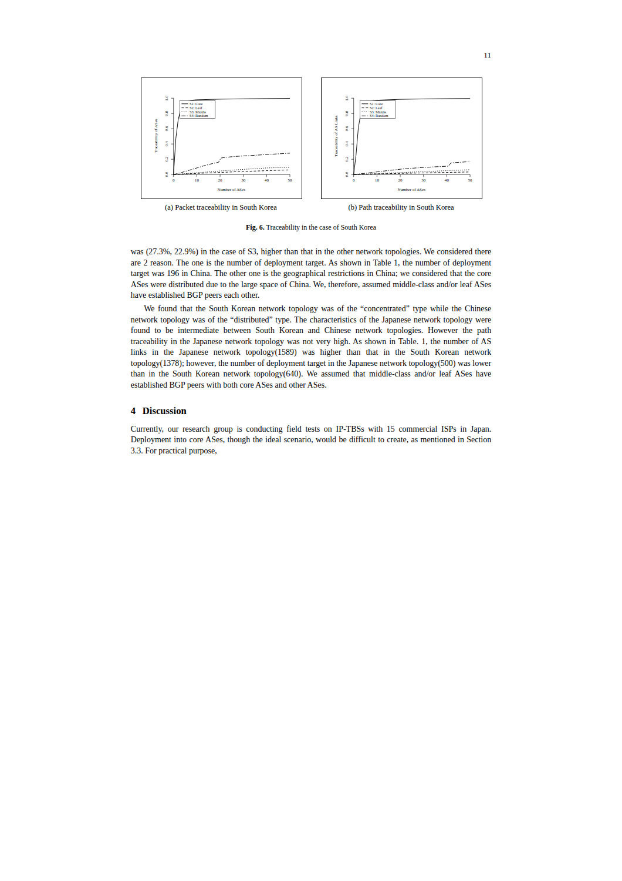11
0 10 20 30 40 50 0.0 0.2 0.4 0.6 0.8 1.0 Number of ASes Traceability of ASes S1: Core S2: Leaf S3: Middle S4: Random
0 10 20 30 40 50 0.0 0.2 0.4 0.6 0.8 1.0 Number of ASes Traceability of AS Links S1: Core S2: Leaf S3: Middle S4: Random
(a) Packet traceability in South Korea
(b) Path traceability in South Korea
Fig. 6. Traceability in the case of South Korea
was (27.3%, 22.9%) in the case of S3, higher than that in the other network topologies. We considered there are 2 reason. The one is the number of deployment target. As shown in Table 1, the number of deployment target was 196 in China. The other one is the geographical restrictions in China; we considered that the core ASes were distributed due to the large space of China. We, therefore, assumed middle-class and/or leaf ASes have established BGP peers each other.
We found that the South Korean network topology was of the “concentrated” type while the Chinese network topology was of the “distributed” type. The characteristics of the Japanese network topology were found to be intermediate between South Korean and Chinese network topologies. However the path traceability in the Japanese network topology was not very high. As shown in Table. 1, the number of AS links in the Japanese network topology(1589) was higher than that in the South Korean network topology(1378); however, the number of deployment target in the Japanese network topology(500) was lower than in the South Korean network topology(640). We assumed that middle-class and/or leaf ASes have established BGP peers with both core ASes and other ASes.
4 Discussion
Currently, our research group is conducting field tests on IP-TBSs with 15 commercial ISPs in Japan. Deployment into core ASes, though the ideal scenario, would be difficult to create, as mentioned in Section 3.3. For practical purpose,